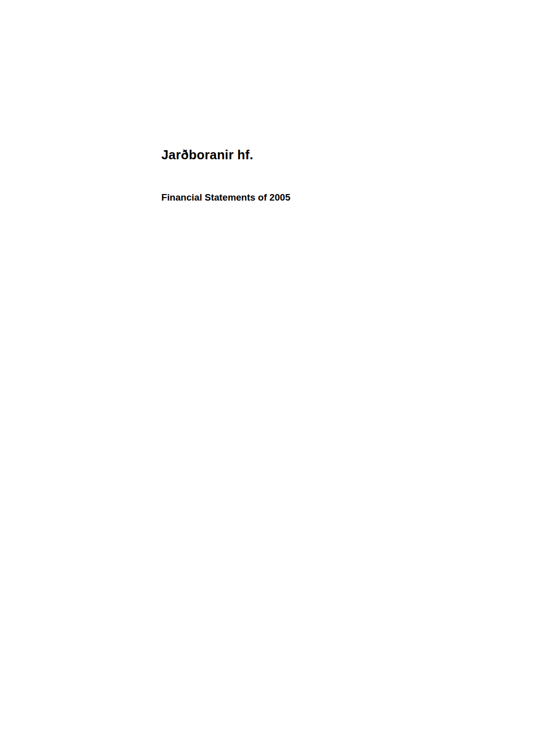Jarðboranir hf.
Financial Statements of 2005